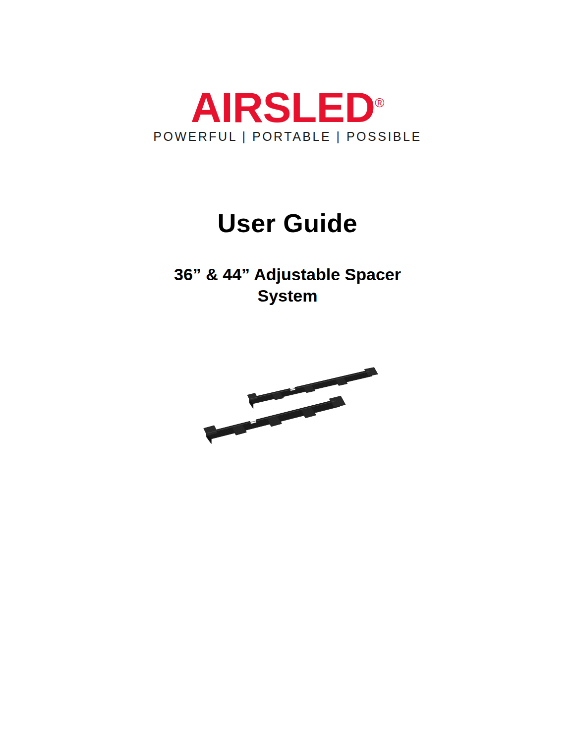AIRSLED®
POWERFUL | PORTABLE | POSSIBLE
User Guide
36” & 44” Adjustable Spacer
System
Adjustable Spacer System